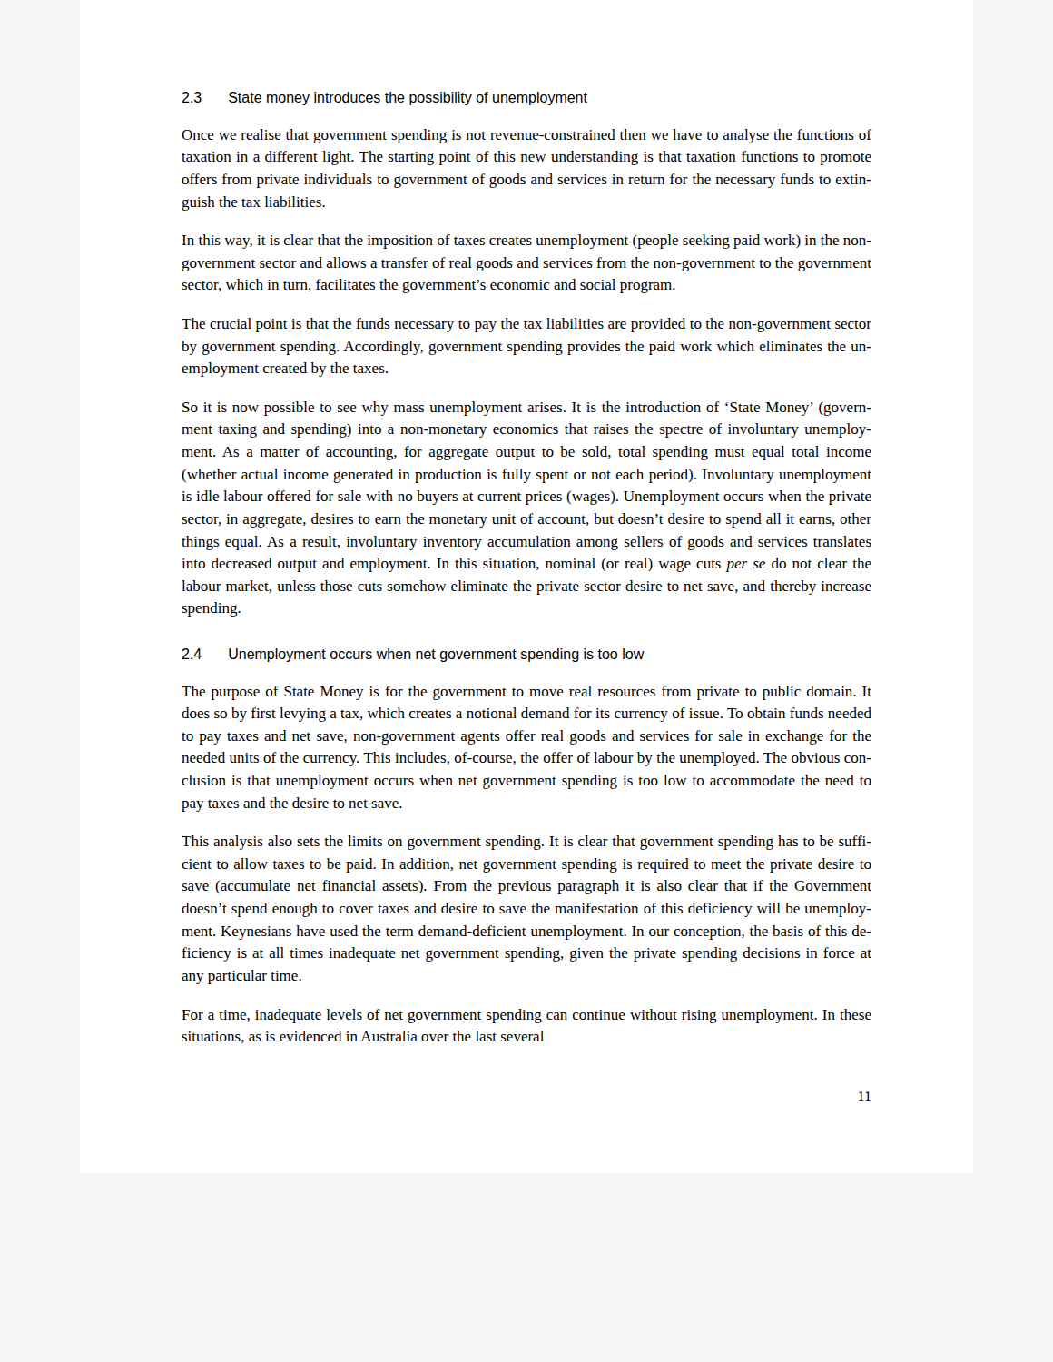2.3 State money introduces the possibility of unemployment
Once we realise that government spending is not revenue-constrained then we have to analyse the functions of taxation in a different light. The starting point of this new understanding is that taxation functions to promote offers from private individuals to government of goods and services in return for the necessary funds to extinguish the tax liabilities.
In this way, it is clear that the imposition of taxes creates unemployment (people seeking paid work) in the non-government sector and allows a transfer of real goods and services from the non-government to the government sector, which in turn, facilitates the government’s economic and social program.
The crucial point is that the funds necessary to pay the tax liabilities are provided to the non-government sector by government spending. Accordingly, government spending provides the paid work which eliminates the unemployment created by the taxes.
So it is now possible to see why mass unemployment arises. It is the introduction of ‘State Money’ (government taxing and spending) into a non-monetary economics that raises the spectre of involuntary unemployment. As a matter of accounting, for aggregate output to be sold, total spending must equal total income (whether actual income generated in production is fully spent or not each period). Involuntary unemployment is idle labour offered for sale with no buyers at current prices (wages). Unemployment occurs when the private sector, in aggregate, desires to earn the monetary unit of account, but doesn’t desire to spend all it earns, other things equal. As a result, involuntary inventory accumulation among sellers of goods and services translates into decreased output and employment. In this situation, nominal (or real) wage cuts per se do not clear the labour market, unless those cuts somehow eliminate the private sector desire to net save, and thereby increase spending.
2.4 Unemployment occurs when net government spending is too low
The purpose of State Money is for the government to move real resources from private to public domain. It does so by first levying a tax, which creates a notional demand for its currency of issue. To obtain funds needed to pay taxes and net save, non-government agents offer real goods and services for sale in exchange for the needed units of the currency. This includes, of-course, the offer of labour by the unemployed. The obvious conclusion is that unemployment occurs when net government spending is too low to accommodate the need to pay taxes and the desire to net save.
This analysis also sets the limits on government spending. It is clear that government spending has to be sufficient to allow taxes to be paid. In addition, net government spending is required to meet the private desire to save (accumulate net financial assets). From the previous paragraph it is also clear that if the Government doesn’t spend enough to cover taxes and desire to save the manifestation of this deficiency will be unemployment. Keynesians have used the term demand-deficient unemployment. In our conception, the basis of this deficiency is at all times inadequate net government spending, given the private spending decisions in force at any particular time.
For a time, inadequate levels of net government spending can continue without rising unemployment. In these situations, as is evidenced in Australia over the last several
11